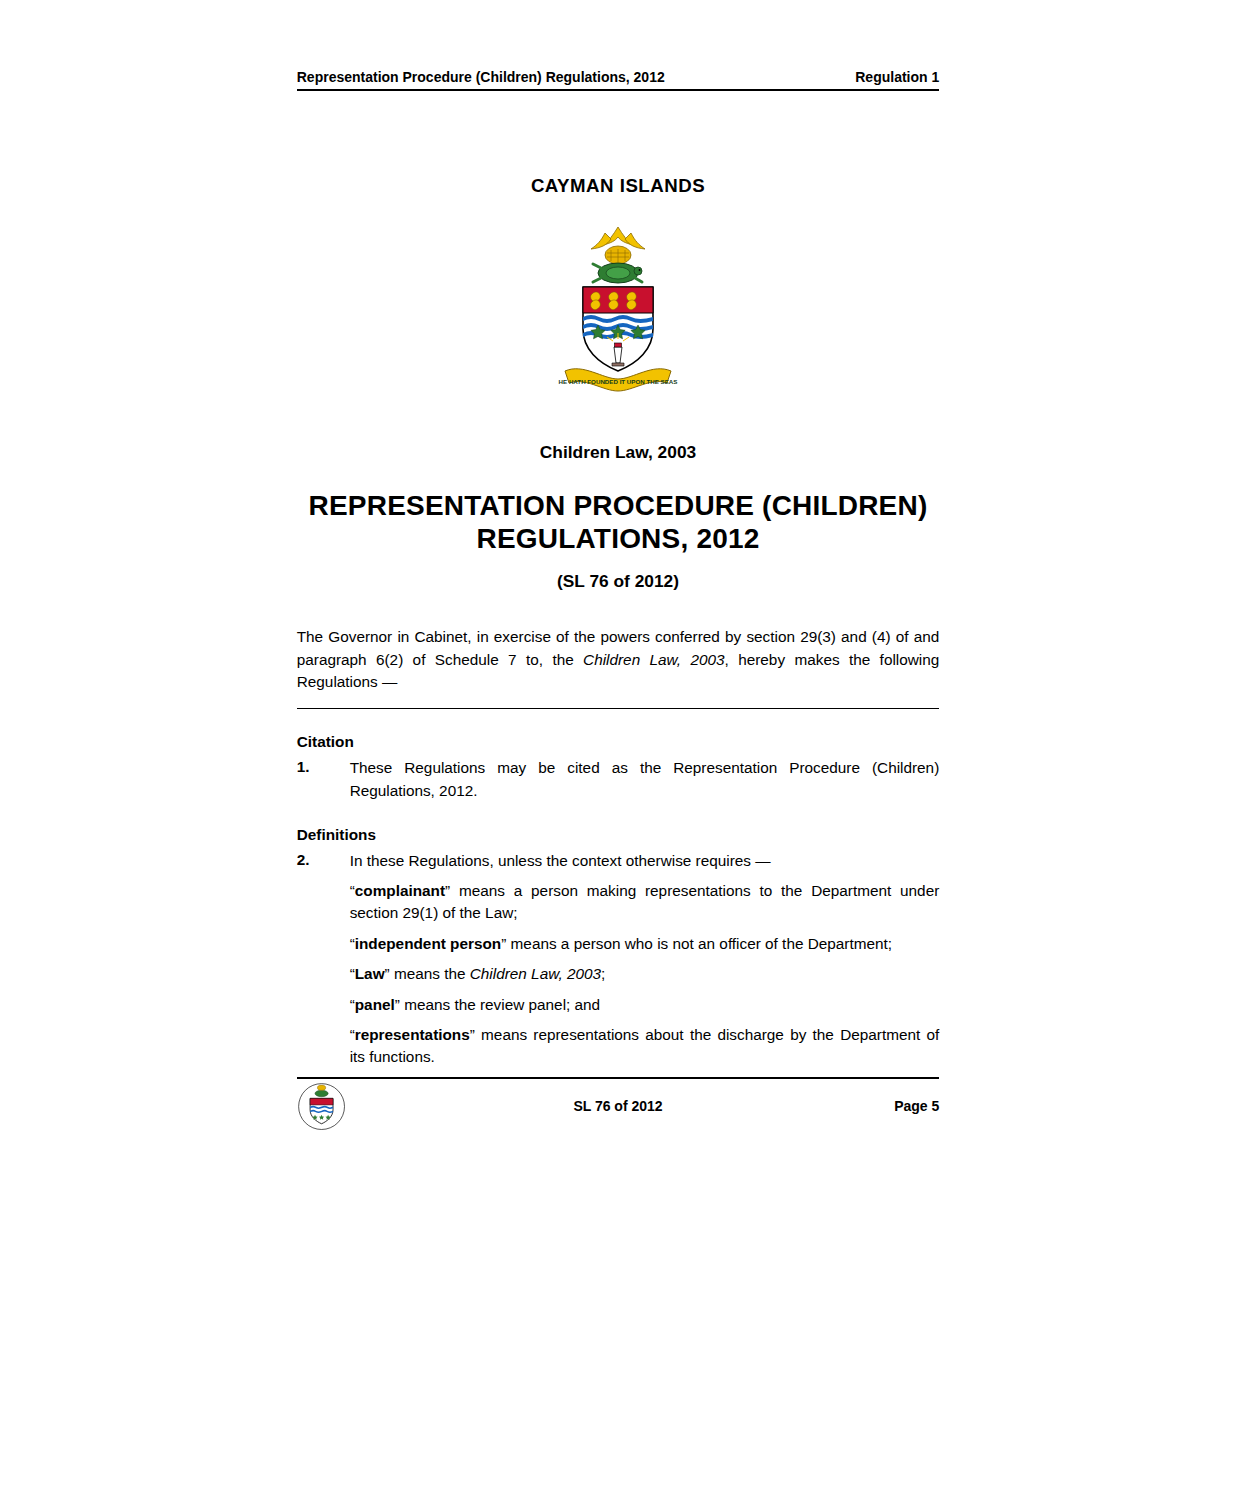Representation Procedure (Children) Regulations, 2012
Regulation 1
CAYMAN ISLANDS
HE HATH FOUNDED IT UPON THE SEAS
Children Law, 2003
REPRESENTATION PROCEDURE (CHILDREN) REGULATIONS, 2012
(SL 76 of 2012)
The Governor in Cabinet, in exercise of the powers conferred by section 29(3) and (4) of and paragraph 6(2) of Schedule 7 to, the Children Law, 2003, hereby makes the following Regulations —
Citation
1.
These Regulations may be cited as the Representation Procedure (Children) Regulations, 2012.
Definitions
2.
In these Regulations, unless the context otherwise requires —
“complainant” means a person making representations to the Department under section 29(1) of the Law;
“independent person” means a person who is not an officer of the Department;
“Law” means the Children Law, 2003;
“panel” means the review panel; and
“representations” means representations about the discharge by the Department of its functions.
SL 76 of 2012
Page 5